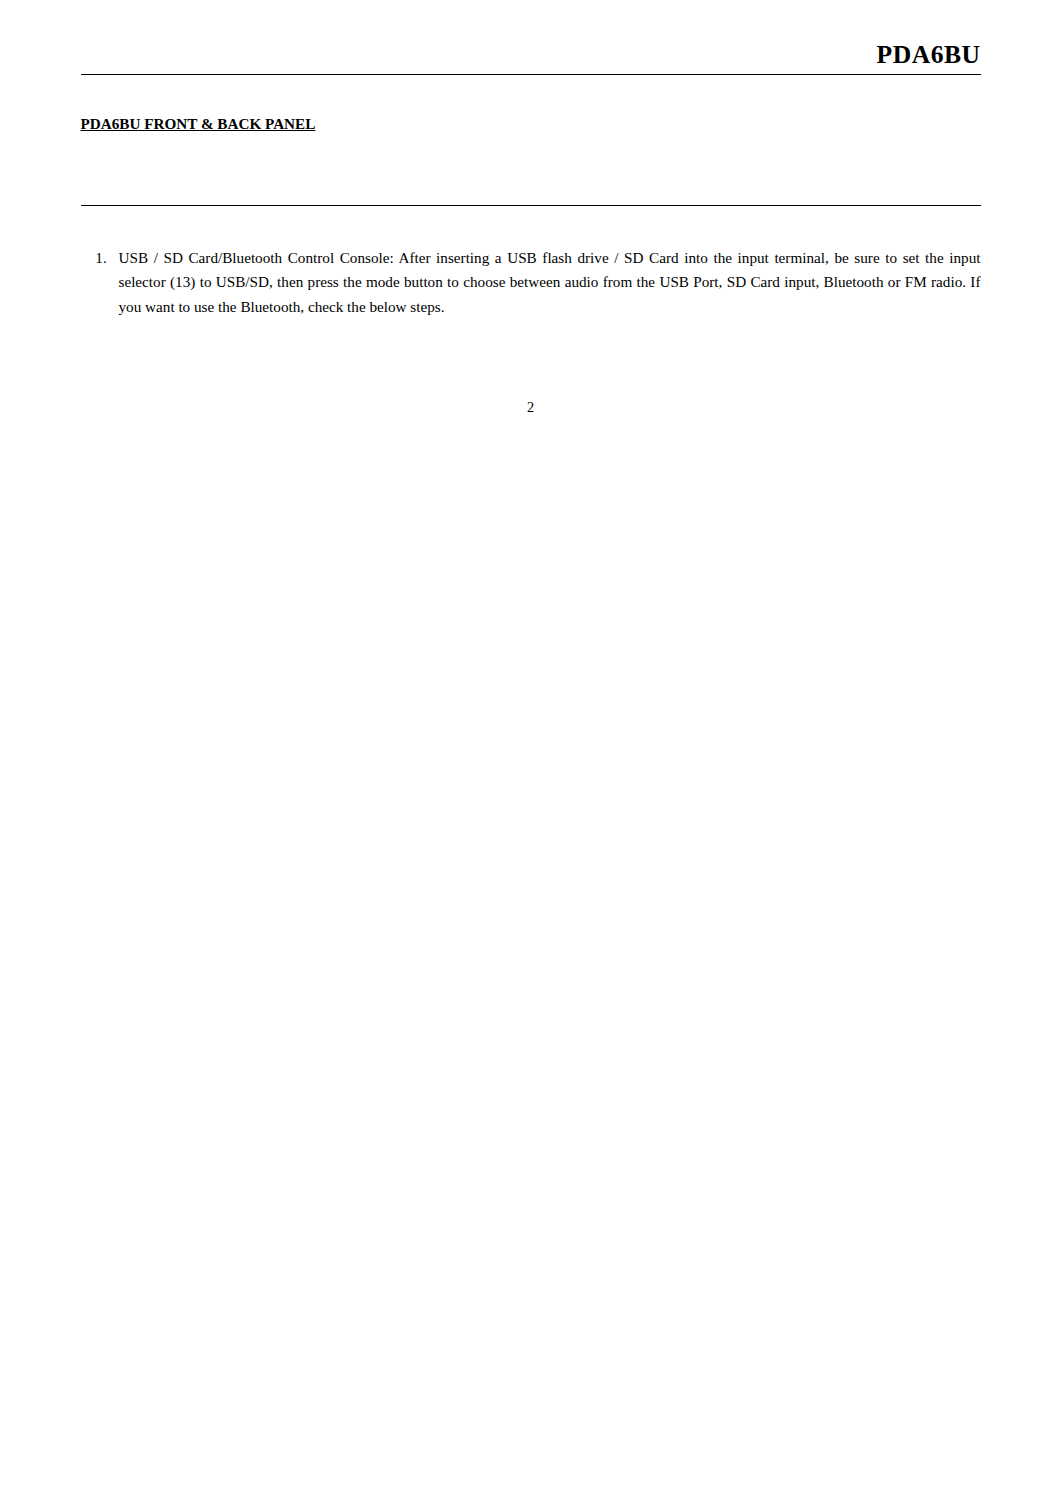PDA6BU
PDA6BU FRONT & BACK PANEL
USB / SD Card/Bluetooth Control Console: After inserting a USB flash drive / SD Card into the input terminal, be sure to set the input selector (13) to USB/SD, then press the mode button to choose between audio from the USB Port, SD Card input, Bluetooth or FM radio. If you want to use the Bluetooth, check the below steps.
2